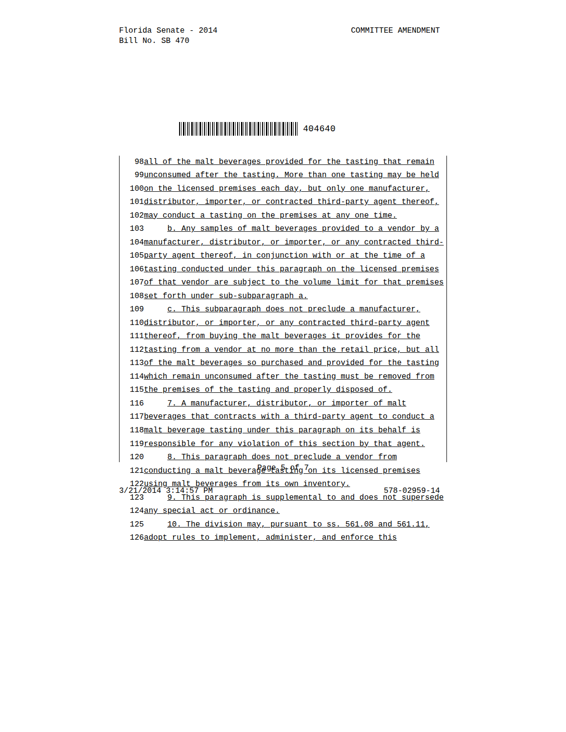Florida Senate - 2014 Bill No. SB 470
COMMITTEE AMENDMENT
404640
| 98 | all of the malt beverages provided for the tasting that remain |
| 99 | unconsumed after the tasting. More than one tasting may be held |
| 100 | on the licensed premises each day, but only one manufacturer, |
| 101 | distributor, importer, or contracted third-party agent thereof, |
| 102 | may conduct a tasting on the premises at any one time. |
| 103 | b. Any samples of malt beverages provided to a vendor by a |
| 104 | manufacturer, distributor, or importer, or any contracted third- |
| 105 | party agent thereof, in conjunction with or at the time of a |
| 106 | tasting conducted under this paragraph on the licensed premises |
| 107 | of that vendor are subject to the volume limit for that premises |
| 108 | set forth under sub-subparagraph a. |
| 109 | c. This subparagraph does not preclude a manufacturer, |
| 110 | distributor, or importer, or any contracted third-party agent |
| 111 | thereof, from buying the malt beverages it provides for the |
| 112 | tasting from a vendor at no more than the retail price, but all |
| 113 | of the malt beverages so purchased and provided for the tasting |
| 114 | which remain unconsumed after the tasting must be removed from |
| 115 | the premises of the tasting and properly disposed of. |
| 116 | 7. A manufacturer, distributor, or importer of malt |
| 117 | beverages that contracts with a third-party agent to conduct a |
| 118 | malt beverage tasting under this paragraph on its behalf is |
| 119 | responsible for any violation of this section by that agent. |
| 120 | 8. This paragraph does not preclude a vendor from |
| 121 | conducting a malt beverage tasting on its licensed premises |
| 122 | using malt beverages from its own inventory. |
| 123 | 9. This paragraph is supplemental to and does not supersede |
| 124 | any special act or ordinance. |
| 125 | 10. The division may, pursuant to ss. 561.08 and 561.11, |
| 126 | adopt rules to implement, administer, and enforce this |
Page 5 of 7
3/21/2014 3:14:57 PM
578-02959-14